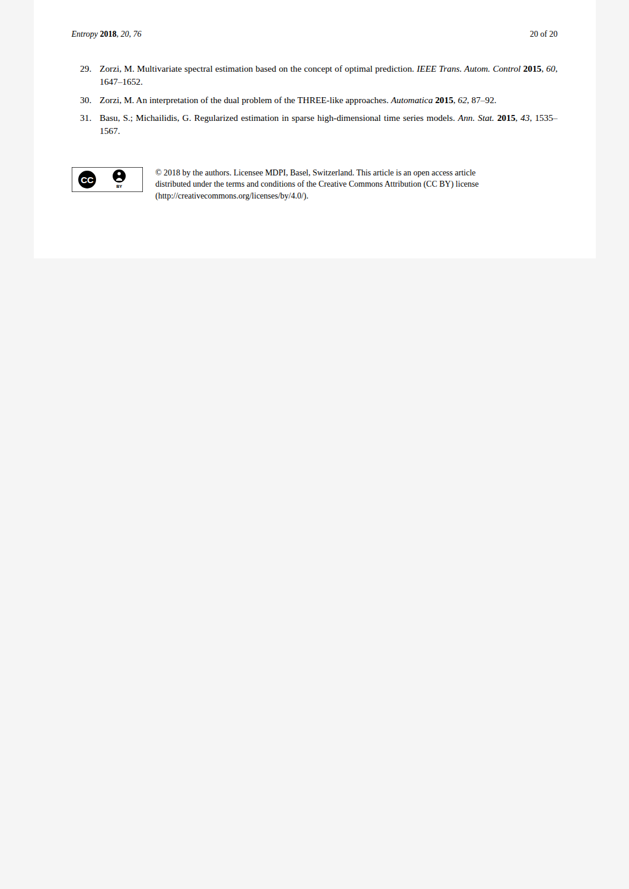Entropy 2018, 20, 76
20 of 20
29. Zorzi, M. Multivariate spectral estimation based on the concept of optimal prediction. IEEE Trans. Autom. Control 2015, 60, 1647–1652.
30. Zorzi, M. An interpretation of the dual problem of the THREE-like approaches. Automatica 2015, 62, 87–92.
31. Basu, S.; Michailidis, G. Regularized estimation in sparse high-dimensional time series models. Ann. Stat. 2015, 43, 1535–1567.
CC BY
© 2018 by the authors. Licensee MDPI, Basel, Switzerland. This article is an open access article distributed under the terms and conditions of the Creative Commons Attribution (CC BY) license (http://creativecommons.org/licenses/by/4.0/).